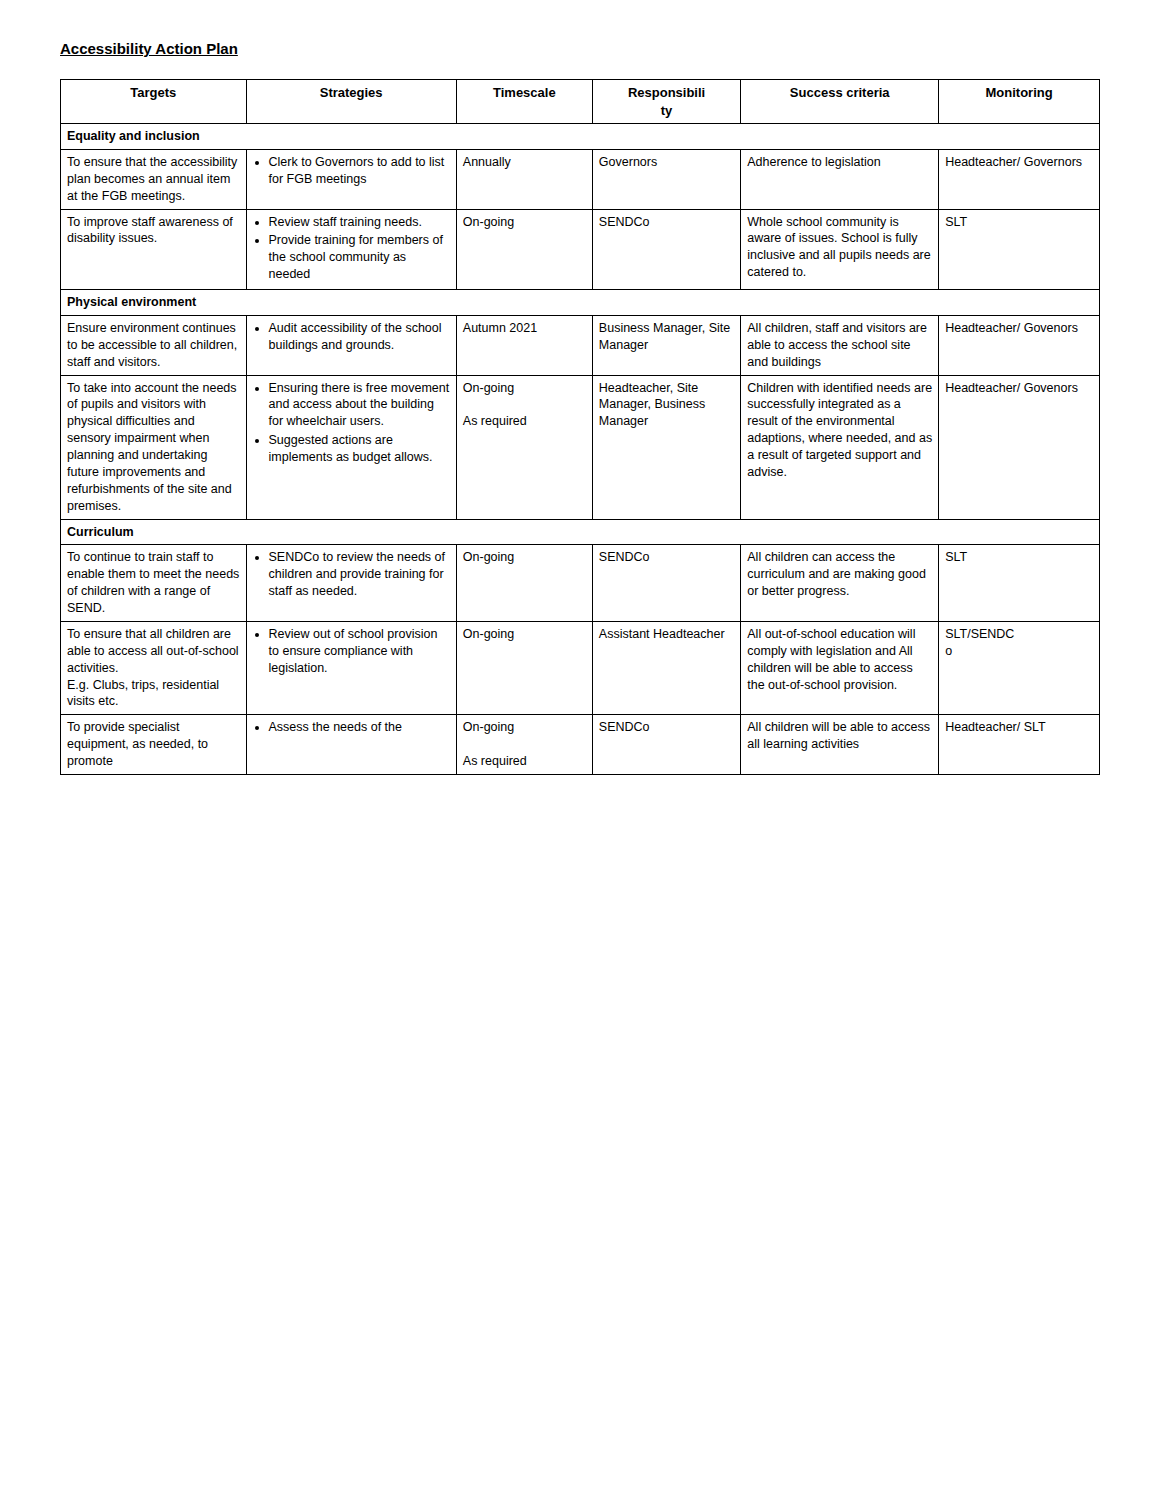Accessibility Action Plan
| Targets | Strategies | Timescale | Responsibili ty | Success criteria | Monitoring |
| --- | --- | --- | --- | --- | --- |
| Equality and inclusion |
| To ensure that the accessibility plan becomes an annual item at the FGB meetings. | Clerk to Governors to add to list for FGB meetings | Annually | Governors | Adherence to legislation | Headteacher/ Governors |
| To improve staff awareness of disability issues. | Review staff training needs. Provide training for members of the school community as needed | On-going | SENDCo | Whole school community is aware of issues. School is fully inclusive and all pupils needs are catered to. | SLT |
| Physical environment |
| Ensure environment continues to be accessible to all children, staff and visitors. | Audit accessibility of the school buildings and grounds. | Autumn 2021 | Business Manager, Site Manager | All children, staff and visitors are able to access the school site and buildings | Headteacher/ Govenors |
| To take into account the needs of pupils and visitors with physical difficulties and sensory impairment when planning and undertaking future improvements and refurbishments of the site and premises. | Ensuring there is free movement and access about the building for wheelchair users. Suggested actions are implements as budget allows. | On-going As required | Headteacher, Site Manager, Business Manager | Children with identified needs are successfully integrated as a result of the environmental adaptions, where needed, and as a result of targeted support and advise. | Headteacher/ Govenors |
| Curriculum |
| To continue to train staff to enable them to meet the needs of children with a range of SEND. | SENDCo to review the needs of children and provide training for staff as needed. | On-going | SENDCo | All children can access the curriculum and are making good or better progress. | SLT |
| To ensure that all children are able to access all out-of-school activities. E.g. Clubs, trips, residential visits etc. | Review out of school provision to ensure compliance with legislation. | On-going | Assistant Headteacher | All out-of-school education will comply with legislation and All children will be able to access the out-of-school provision. | SLT/SENDC o |
| To provide specialist equipment, as needed, to promote | Assess the needs of the | On-going As required | SENDCo | All children will be able to access all learning activities | Headteacher/ SLT |